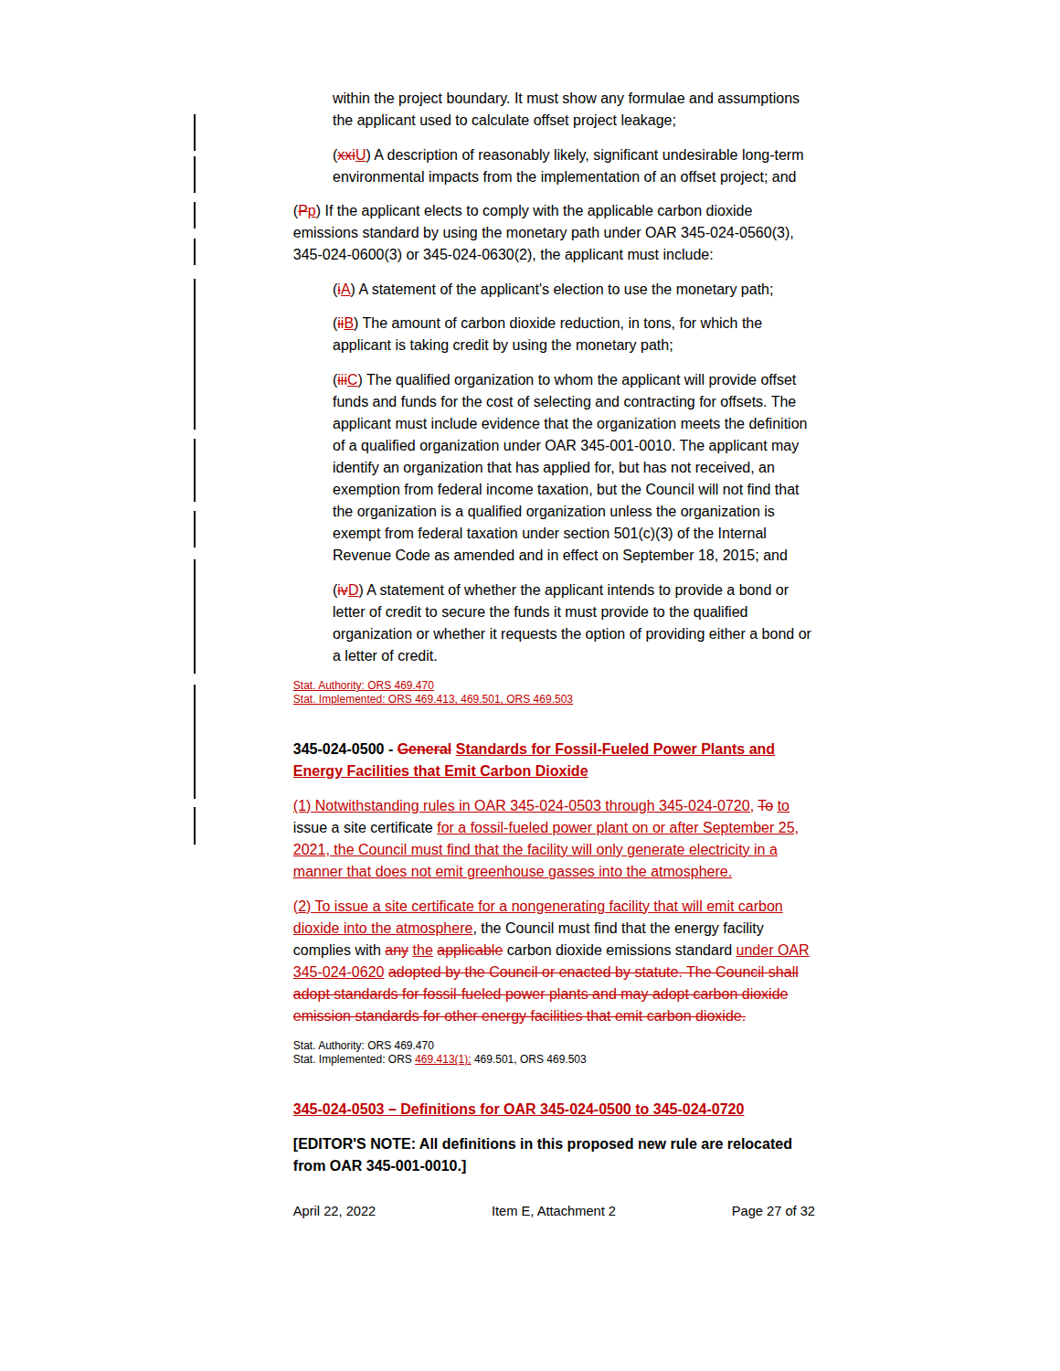within the project boundary. It must show any formulae and assumptions the applicant used to calculate offset project leakage;
(xxi U) A description of reasonably likely, significant undesirable long-term environmental impacts from the implementation of an offset project; and
(Pp) If the applicant elects to comply with the applicable carbon dioxide emissions standard by using the monetary path under OAR 345-024-0560(3), 345-024-0600(3) or 345-024-0630(2), the applicant must include:
(iA) A statement of the applicant's election to use the monetary path;
(ii B) The amount of carbon dioxide reduction, in tons, for which the applicant is taking credit by using the monetary path;
(iii C) The qualified organization to whom the applicant will provide offset funds and funds for the cost of selecting and contracting for offsets. The applicant must include evidence that the organization meets the definition of a qualified organization under OAR 345-001-0010. The applicant may identify an organization that has applied for, but has not received, an exemption from federal income taxation, but the Council will not find that the organization is a qualified organization unless the organization is exempt from federal taxation under section 501(c)(3) of the Internal Revenue Code as amended and in effect on September 18, 2015; and
(iv D) A statement of whether the applicant intends to provide a bond or letter of credit to secure the funds it must provide to the qualified organization or whether it requests the option of providing either a bond or a letter of credit.
Stat. Authority: ORS 469.470
Stat. Implemented: ORS 469.413, 469.501, ORS 469.503
345-024-0500 - General Standards for Fossil-Fueled Power Plants and Energy Facilities that Emit Carbon Dioxide
(1) Notwithstanding rules in OAR 345-024-0503 through 345-024-0720, To to issue a site certificate for a fossil-fueled power plant on or after September 25, 2021, the Council must find that the facility will only generate electricity in a manner that does not emit greenhouse gasses into the atmosphere.
(2) To issue a site certificate for a nongenerating facility that will emit carbon dioxide into the atmosphere, the Council must find that the energy facility complies with any the applicable carbon dioxide emissions standard under OAR 345-024-0620 adopted by the Council or enacted by statute. The Council shall adopt standards for fossil-fueled power plants and may adopt carbon dioxide emission standards for other energy facilities that emit carbon dioxide.
Stat. Authority: ORS 469.470
Stat. Implemented: ORS 469.413(1); 469.501, ORS 469.503
345-024-0503 – Definitions for OAR 345-024-0500 to 345-024-0720
[EDITOR'S NOTE: All definitions in this proposed new rule are relocated from OAR 345-001-0010.]
April 22, 2022 Item E, Attachment 2 Page 27 of 32